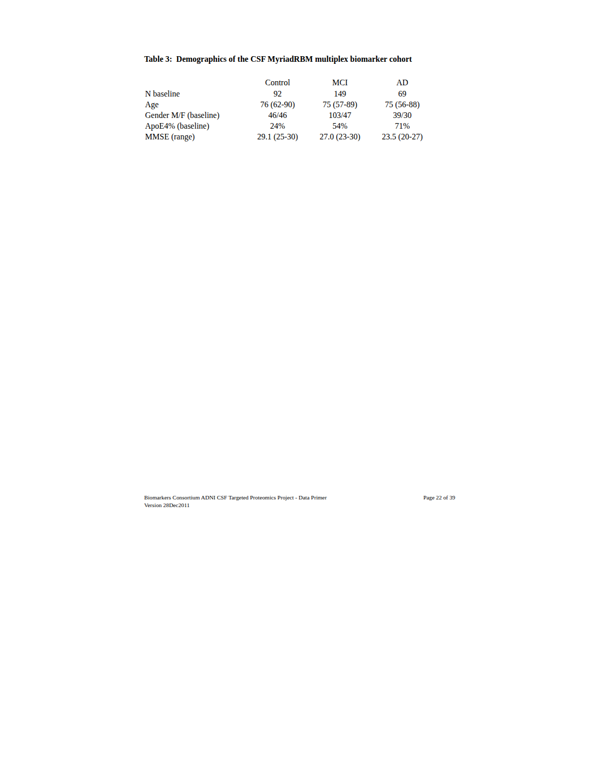Table 3: Demographics of the CSF MyriadRBM multiplex biomarker cohort
| | Control | MCI | AD |
| --- | --- | --- | --- |
| N baseline | 92 | 149 | 69 |
| Age | 76 (62-90) | 75 (57-89) | 75 (56-88) |
| Gender M/F (baseline) | 46/46 | 103/47 | 39/30 |
| ApoE4% (baseline) | 24% | 54% | 71% |
| MMSE (range) | 29.1 (25-30) | 27.0 (23-30) | 23.5 (20-27) |
Biomarkers Consortium ADNI CSF Targeted Proteomics Project - Data Primer
Version 28Dec2011
Page 22 of 39